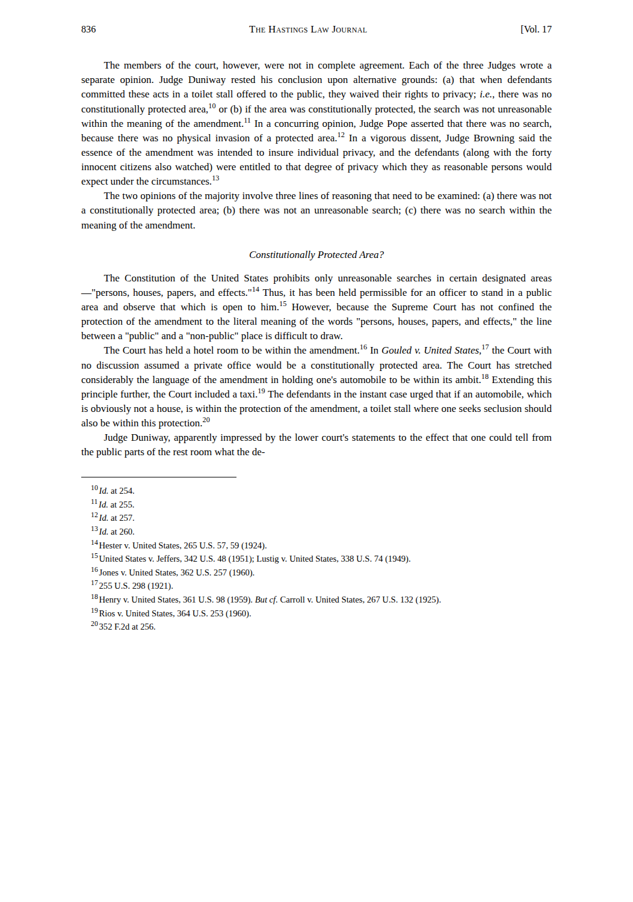836 The Hastings Law Journal [Vol. 17
The members of the court, however, were not in complete agreement. Each of the three Judges wrote a separate opinion. Judge Duniway rested his conclusion upon alternative grounds: (a) that when defendants committed these acts in a toilet stall offered to the public, they waived their rights to privacy; i.e., there was no constitutionally protected area,10 or (b) if the area was constitutionally protected, the search was not unreasonable within the meaning of the amendment.11 In a concurring opinion, Judge Pope asserted that there was no search, because there was no physical invasion of a protected area.12 In a vigorous dissent, Judge Browning said the essence of the amendment was intended to insure individual privacy, and the defendants (along with the forty innocent citizens also watched) were entitled to that degree of privacy which they as reasonable persons would expect under the circumstances.13
The two opinions of the majority involve three lines of reasoning that need to be examined: (a) there was not a constitutionally protected area; (b) there was not an unreasonable search; (c) there was no search within the meaning of the amendment.
Constitutionally Protected Area?
The Constitution of the United States prohibits only unreasonable searches in certain designated areas—"persons, houses, papers, and effects."14 Thus, it has been held permissible for an officer to stand in a public area and observe that which is open to him.15 However, because the Supreme Court has not confined the protection of the amendment to the literal meaning of the words "persons, houses, papers, and effects," the line between a "public" and a "non-public" place is difficult to draw.
The Court has held a hotel room to be within the amendment.16 In Gouled v. United States,17 the Court with no discussion assumed a private office would be a constitutionally protected area. The Court has stretched considerably the language of the amendment in holding one's automobile to be within its ambit.18 Extending this principle further, the Court included a taxi.19 The defendants in the instant case urged that if an automobile, which is obviously not a house, is within the protection of the amendment, a toilet stall where one seeks seclusion should also be within this protection.20
Judge Duniway, apparently impressed by the lower court's statements to the effect that one could tell from the public parts of the rest room what the de-
10 Id. at 254.
11 Id. at 255.
12 Id. at 257.
13 Id. at 260.
14 Hester v. United States, 265 U.S. 57, 59 (1924).
15 United States v. Jeffers, 342 U.S. 48 (1951); Lustig v. United States, 338 U.S. 74 (1949).
16 Jones v. United States, 362 U.S. 257 (1960).
17255 U.S. 298 (1921).
18 Henry v. United States, 361 U.S. 98 (1959). But cf. Carroll v. United States, 267 U.S. 132 (1925).
19 Rios v. United States, 364 U.S. 253 (1960).
20352 F.2d at 256.